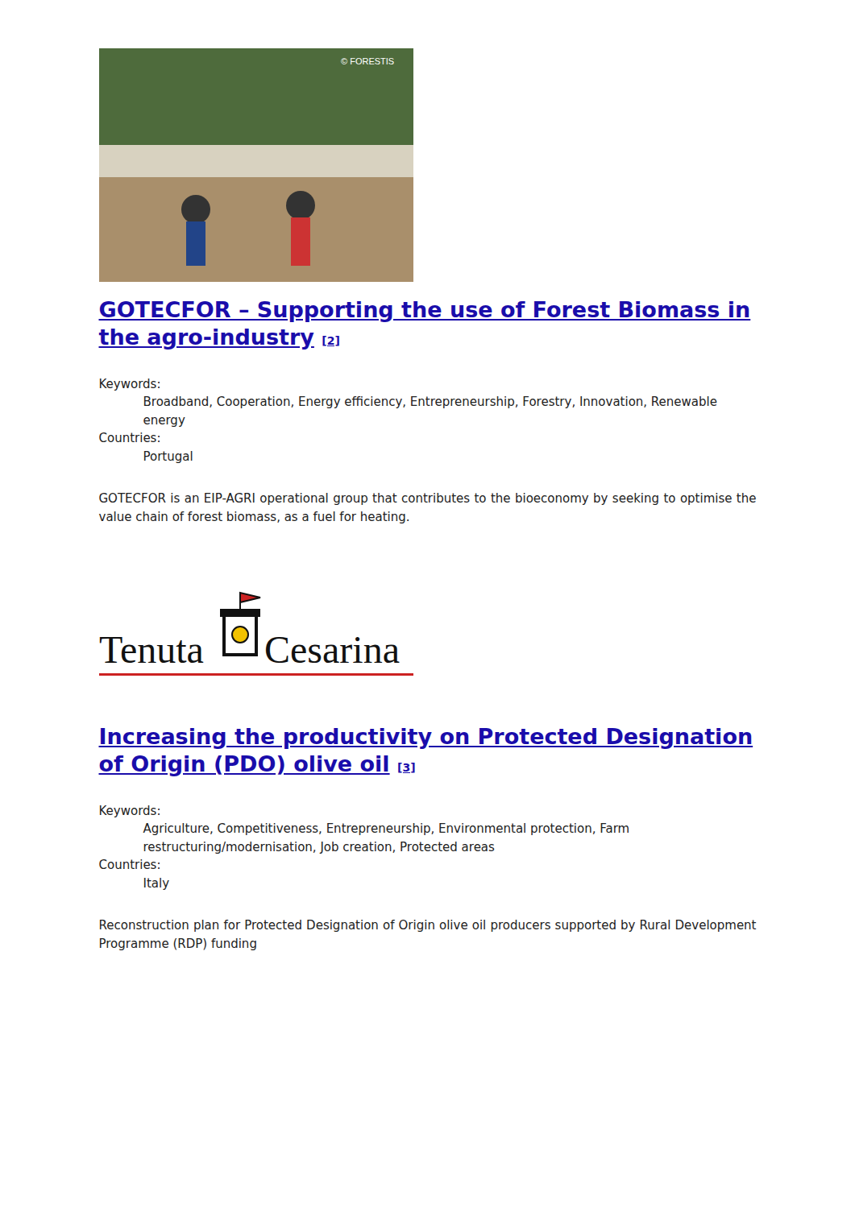GOTECFOR – Supporting the use of Forest Biomass in the agro-industry [2]
Keywords:
Broadband, Cooperation, Energy efficiency, Entrepreneurship, Forestry, Innovation, Renewable energy
Countries:
Portugal
GOTECFOR is an EIP-AGRI operational group that contributes to the bioeconomy by seeking to optimise the value chain of forest biomass, as a fuel for heating.
Increasing the productivity on Protected Designation of Origin (PDO) olive oil [3]
Keywords:
Agriculture, Competitiveness, Entrepreneurship, Environmental protection, Farm restructuring/modernisation, Job creation, Protected areas
Countries:
Italy
Reconstruction plan for Protected Designation of Origin olive oil producers supported by Rural Development Programme (RDP) funding